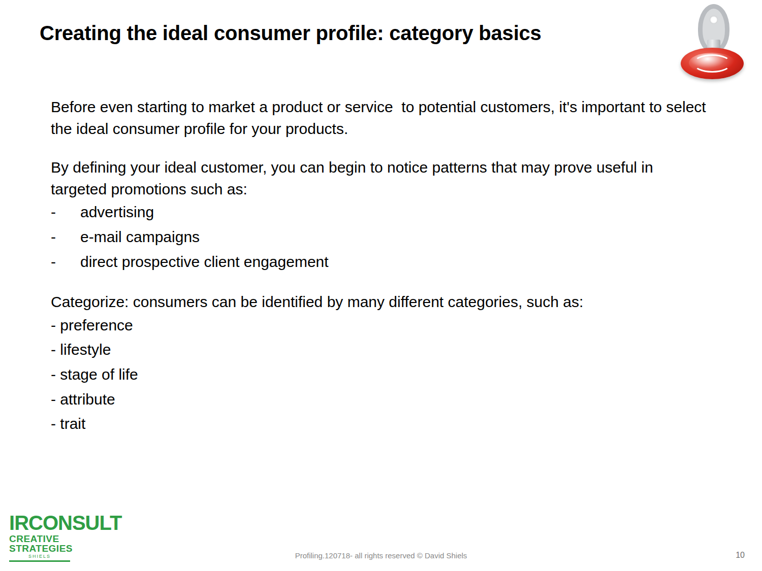Creating the ideal consumer profile: category basics
STOP START
Before even starting to market a product or service to potential customers, it's important to select the ideal consumer profile for your products.
By defining your ideal customer, you can begin to notice patterns that may prove useful in targeted promotions such as:
advertising
e-mail campaigns
direct prospective client engagement
Categorize: consumers can be identified by many different categories, such as:
- preference
- lifestyle
- stage of life
- attribute
- trait
IRCONSULT
CREATIVE STRATEGIES
SHIELS
Profiling.120718- all rights reserved © David Shiels
10